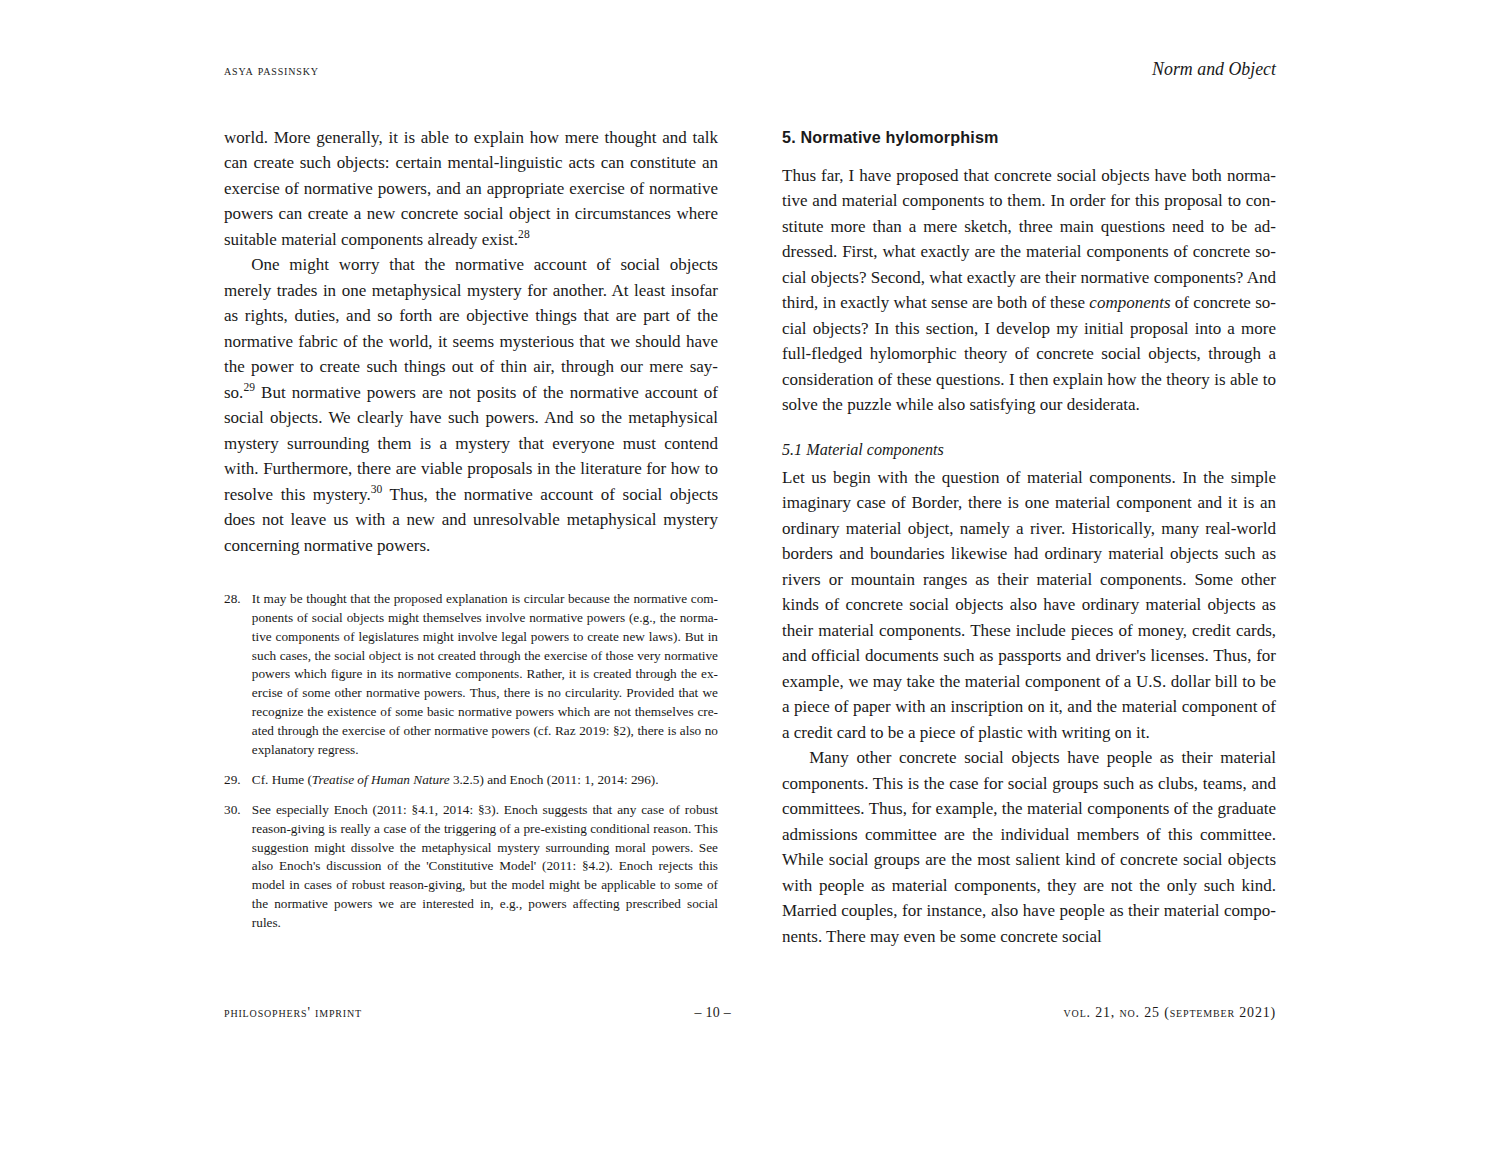Asya Passinsky
Norm and Object
world. More generally, it is able to explain how mere thought and talk can create such objects: certain mental-linguistic acts can constitute an exercise of normative powers, and an appropriate exercise of normative powers can create a new concrete social object in circumstances where suitable material components already exist.28
One might worry that the normative account of social objects merely trades in one metaphysical mystery for another. At least insofar as rights, duties, and so forth are objective things that are part of the normative fabric of the world, it seems mysterious that we should have the power to create such things out of thin air, through our mere say-so.29 But normative powers are not posits of the normative account of social objects. We clearly have such powers. And so the metaphysical mystery surrounding them is a mystery that everyone must contend with. Furthermore, there are viable proposals in the literature for how to resolve this mystery.30 Thus, the normative account of social objects does not leave us with a new and unresolvable metaphysical mystery concerning normative powers.
28.
It may be thought that the proposed explanation is circular because the normative components of social objects might themselves involve normative powers (e.g., the normative components of legislatures might involve legal powers to create new laws). But in such cases, the social object is not created through the exercise of those very normative powers which figure in its normative components. Rather, it is created through the exercise of some other normative powers. Thus, there is no circularity. Provided that we recognize the existence of some basic normative powers which are not themselves created through the exercise of other normative powers (cf. Raz 2019: §2), there is also no explanatory regress.
29.
Cf. Hume (Treatise of Human Nature 3.2.5) and Enoch (2011: 1, 2014: 296).
30.
See especially Enoch (2011: §4.1, 2014: §3). Enoch suggests that any case of robust reason-giving is really a case of the triggering of a pre-existing conditional reason. This suggestion might dissolve the metaphysical mystery surrounding moral powers. See also Enoch's discussion of the 'Constitutive Model' (2011: §4.2). Enoch rejects this model in cases of robust reason-giving, but the model might be applicable to some of the normative powers we are interested in, e.g., powers affecting prescribed social rules.
5. Normative hylomorphism
Thus far, I have proposed that concrete social objects have both normative and material components to them. In order for this proposal to constitute more than a mere sketch, three main questions need to be addressed. First, what exactly are the material components of concrete social objects? Second, what exactly are their normative components? And third, in exactly what sense are both of these components of concrete social objects? In this section, I develop my initial proposal into a more full-fledged hylomorphic theory of concrete social objects, through a consideration of these questions. I then explain how the theory is able to solve the puzzle while also satisfying our desiderata.
5.1 Material components
Let us begin with the question of material components. In the simple imaginary case of Border, there is one material component and it is an ordinary material object, namely a river. Historically, many real-world borders and boundaries likewise had ordinary material objects such as rivers or mountain ranges as their material components. Some other kinds of concrete social objects also have ordinary material objects as their material components. These include pieces of money, credit cards, and official documents such as passports and driver's licenses. Thus, for example, we may take the material component of a U.S. dollar bill to be a piece of paper with an inscription on it, and the material component of a credit card to be a piece of plastic with writing on it.
Many other concrete social objects have people as their material components. This is the case for social groups such as clubs, teams, and committees. Thus, for example, the material components of the graduate admissions committee are the individual members of this committee. While social groups are the most salient kind of concrete social objects with people as material components, they are not the only such kind. Married couples, for instance, also have people as their material components. There may even be some concrete social
philosophers' imprint
– 10 –
vol. 21, no. 25 (september 2021)